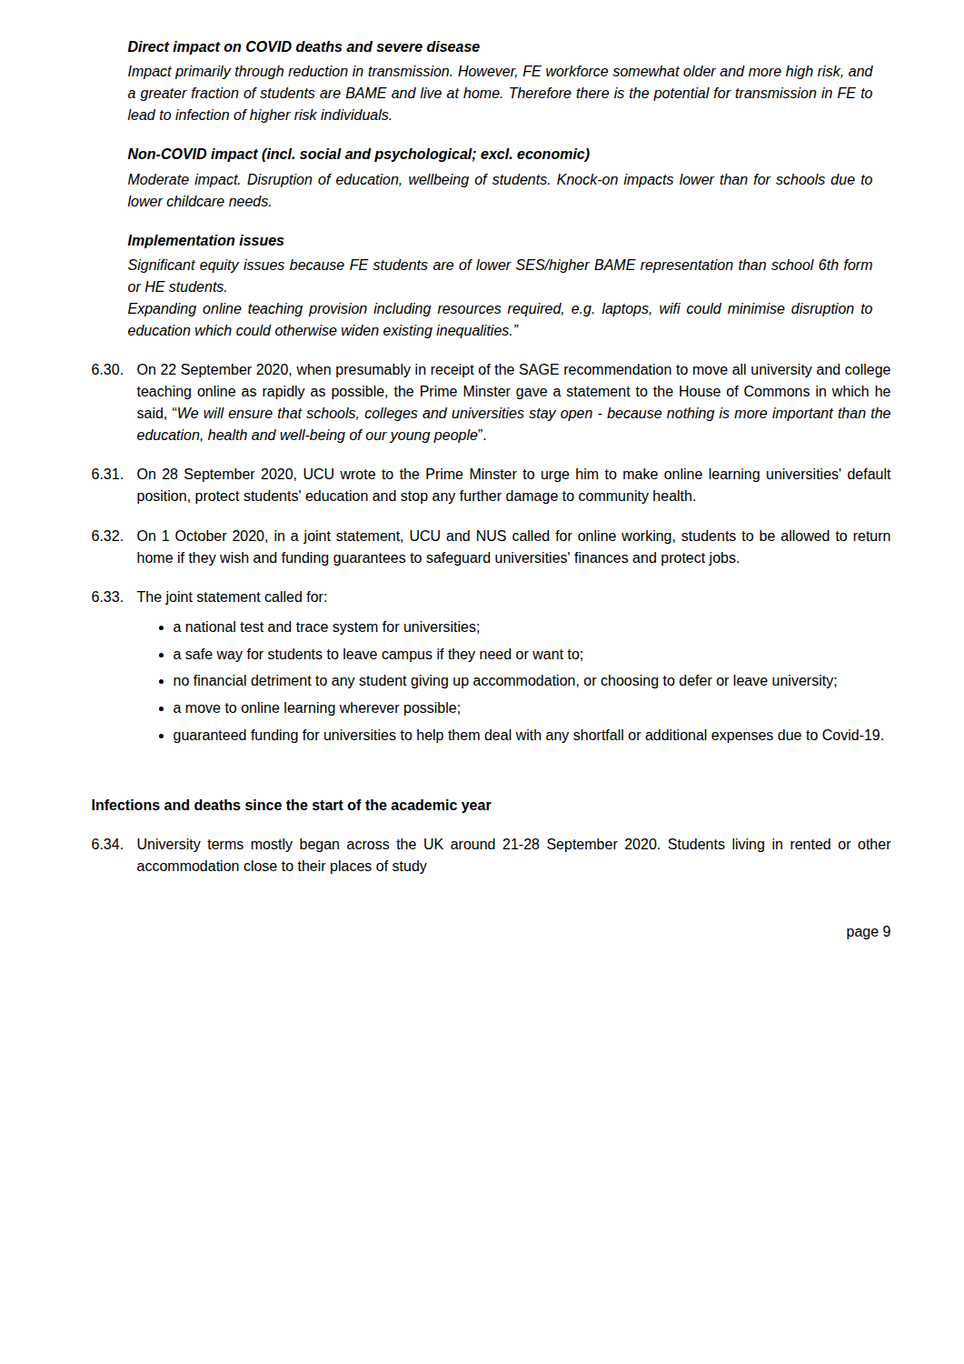Direct impact on COVID deaths and severe disease
Impact primarily through reduction in transmission. However, FE workforce somewhat older and more high risk, and a greater fraction of students are BAME and live at home. Therefore there is the potential for transmission in FE to lead to infection of higher risk individuals.
Non-COVID impact (incl. social and psychological; excl. economic)
Moderate impact. Disruption of education, wellbeing of students. Knock-on impacts lower than for schools due to lower childcare needs.
Implementation issues
Significant equity issues because FE students are of lower SES/higher BAME representation than school 6th form or HE students.
Expanding online teaching provision including resources required, e.g. laptops, wifi could minimise disruption to education which could otherwise widen existing inequalities.”
6.30.
On 22 September 2020, when presumably in receipt of the SAGE recommendation to move all university and college teaching online as rapidly as possible, the Prime Minster gave a statement to the House of Commons in which he said, “We will ensure that schools, colleges and universities stay open - because nothing is more important than the education, health and well-being of our young people”.
6.31.
On 28 September 2020, UCU wrote to the Prime Minster to urge him to make online learning universities' default position, protect students' education and stop any further damage to community health.
6.32.
On 1 October 2020, in a joint statement, UCU and NUS called for online working, students to be allowed to return home if they wish and funding guarantees to safeguard universities' finances and protect jobs.
6.33.
The joint statement called for:
a national test and trace system for universities;
a safe way for students to leave campus if they need or want to;
no financial detriment to any student giving up accommodation, or choosing to defer or leave university;
a move to online learning wherever possible;
guaranteed funding for universities to help them deal with any shortfall or additional expenses due to Covid-19.
Infections and deaths since the start of the academic year
6.34.
University terms mostly began across the UK around 21-28 September 2020. Students living in rented or other accommodation close to their places of study
page 9